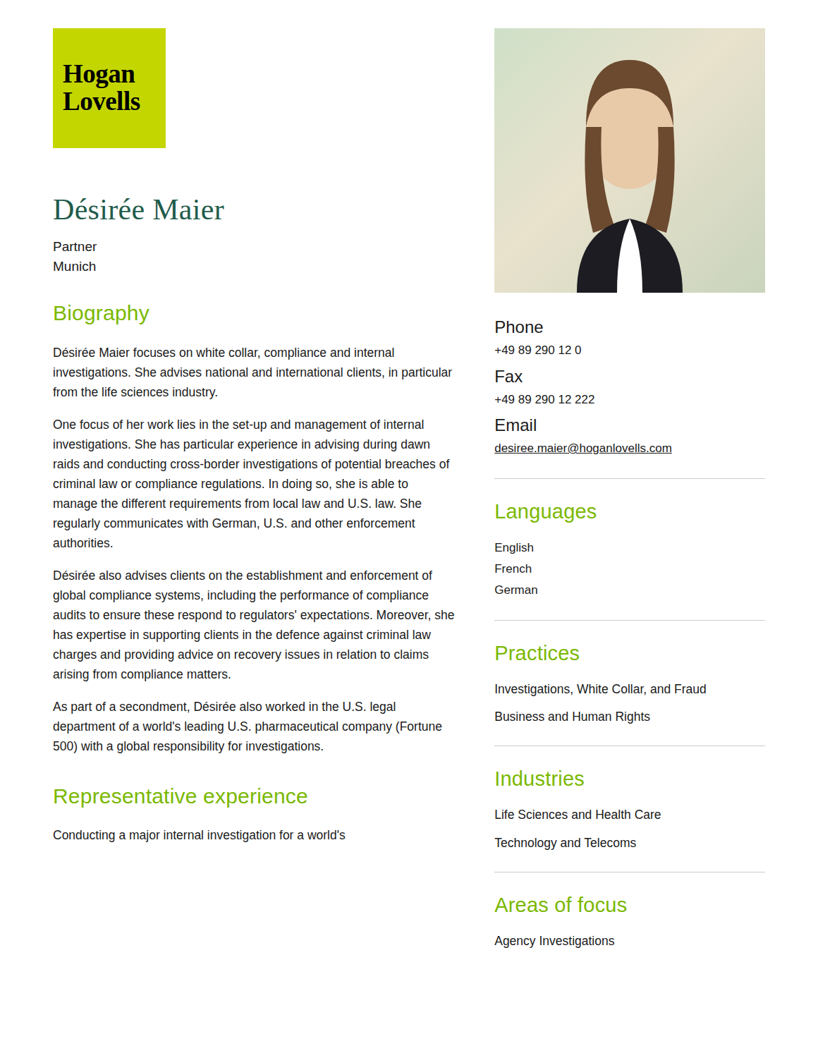Hogan
Lovells
Désirée Maier
Partner
Munich
Biography
Désirée Maier focuses on white collar, compliance and internal investigations. She advises national and international clients, in particular from the life sciences industry.
One focus of her work lies in the set-up and management of internal investigations. She has particular experience in advising during dawn raids and conducting cross-border investigations of potential breaches of criminal law or compliance regulations. In doing so, she is able to manage the different requirements from local law and U.S. law. She regularly communicates with German, U.S. and other enforcement authorities.
Désirée also advises clients on the establishment and enforcement of global compliance systems, including the performance of compliance audits to ensure these respond to regulators' expectations. Moreover, she has expertise in supporting clients in the defence against criminal law charges and providing advice on recovery issues in relation to claims arising from compliance matters.
As part of a secondment, Désirée also worked in the U.S. legal department of a world's leading U.S. pharmaceutical company (Fortune 500) with a global responsibility for investigations.
Representative experience
Conducting a major internal investigation for a world's
Phone
+49 89 290 12 0
Fax
+49 89 290 12 222
Email
desiree.maier@hoganlovells.com
Languages
English
French
German
Practices
Investigations, White Collar, and Fraud
Business and Human Rights
Industries
Life Sciences and Health Care
Technology and Telecoms
Areas of focus
Agency Investigations